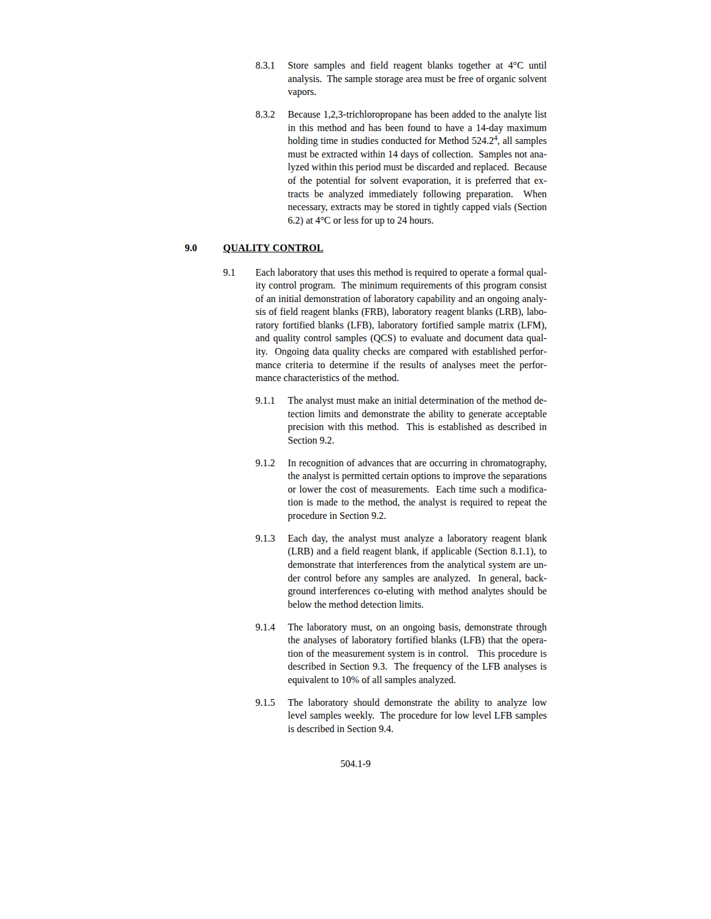8.3.1
Store samples and field reagent blanks together at 4°C until analysis. The sample storage area must be free of organic solvent vapors.
8.3.2
Because 1,2,3-trichloropropane has been added to the analyte list in this method and has been found to have a 14-day maximum holding time in studies conducted for Method 524.24, all samples must be extracted within 14 days of collection. Samples not analyzed within this period must be discarded and replaced. Because of the potential for solvent evaporation, it is preferred that extracts be analyzed immediately following preparation. When necessary, extracts may be stored in tightly capped vials (Section 6.2) at 4°C or less for up to 24 hours.
9.0
QUALITY CONTROL
9.1
Each laboratory that uses this method is required to operate a formal quality control program. The minimum requirements of this program consist of an initial demonstration of laboratory capability and an ongoing analysis of field reagent blanks (FRB), laboratory reagent blanks (LRB), laboratory fortified blanks (LFB), laboratory fortified sample matrix (LFM), and quality control samples (QCS) to evaluate and document data quality. Ongoing data quality checks are compared with established performance criteria to determine if the results of analyses meet the performance characteristics of the method.
9.1.1
The analyst must make an initial determination of the method detection limits and demonstrate the ability to generate acceptable precision with this method. This is established as described in Section 9.2.
9.1.2
In recognition of advances that are occurring in chromatography, the analyst is permitted certain options to improve the separations or lower the cost of measurements. Each time such a modification is made to the method, the analyst is required to repeat the procedure in Section 9.2.
9.1.3
Each day, the analyst must analyze a laboratory reagent blank (LRB) and a field reagent blank, if applicable (Section 8.1.1), to demonstrate that interferences from the analytical system are under control before any samples are analyzed. In general, background interferences co-eluting with method analytes should be below the method detection limits.
9.1.4
The laboratory must, on an ongoing basis, demonstrate through the analyses of laboratory fortified blanks (LFB) that the operation of the measurement system is in control. This procedure is described in Section 9.3. The frequency of the LFB analyses is equivalent to 10% of all samples analyzed.
9.1.5
The laboratory should demonstrate the ability to analyze low level samples weekly. The procedure for low level LFB samples is described in Section 9.4.
504.1-9